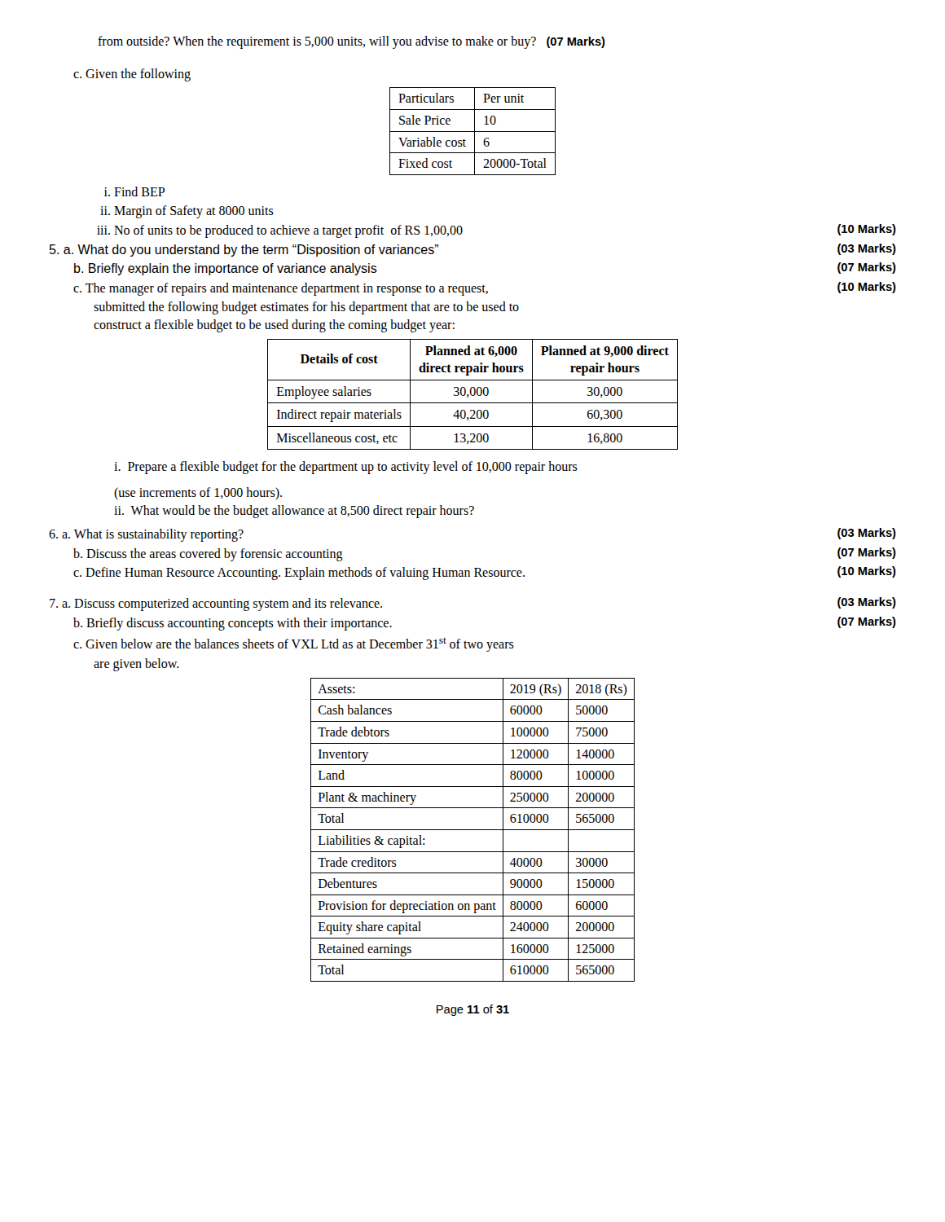from outside? When the requirement is 5,000 units, will you advise to make or buy? (07 Marks)
c. Given the following
| Particulars | Per unit |
| Sale Price | 10 |
| Variable cost | 6 |
| Fixed cost | 20000-Total |
Find BEP
Margin of Safety at 8000 units
No of units to be produced to achieve a target profit of RS 1,00,00 (10 Marks)
5. a. What do you understand by the term “Disposition of variances” (03 Marks)
b. Briefly explain the importance of variance analysis (07 Marks)
c. The manager of repairs and maintenance department in response to a request, (10 Marks)
submitted the following budget estimates for his department that are to be used to
construct a flexible budget to be used during the coming budget year:
| Details of cost | Planned at 6,000 direct repair hours | Planned at 9,000 direct repair hours |
| --- | --- | --- |
| Employee salaries | 30,000 | 30,000 |
| Indirect repair materials | 40,200 | 60,300 |
| Miscellaneous cost, etc | 13,200 | 16,800 |
i. Prepare a flexible budget for the department up to activity level of 10,000 repair hours
(use increments of 1,000 hours).
ii. What would be the budget allowance at 8,500 direct repair hours?
6. a. What is sustainability reporting? (03 Marks)
b. Discuss the areas covered by forensic accounting (07 Marks)
c. Define Human Resource Accounting. Explain methods of valuing Human Resource. (10 Marks)
7. a. Discuss computerized accounting system and its relevance. (03 Marks)
b. Briefly discuss accounting concepts with their importance. (07 Marks)
c. Given below are the balances sheets of VXL Ltd as at December 31st of two years
are given below.
| Assets: | 2019 (Rs) | 2018 (Rs) |
| Cash balances | 60000 | 50000 |
| Trade debtors | 100000 | 75000 |
| Inventory | 120000 | 140000 |
| Land | 80000 | 100000 |
| Plant & machinery | 250000 | 200000 |
| Total | 610000 | 565000 |
| Liabilities & capital: | | |
| Trade creditors | 40000 | 30000 |
| Debentures | 90000 | 150000 |
| Provision for depreciation on pant | 80000 | 60000 |
| Equity share capital | 240000 | 200000 |
| Retained earnings | 160000 | 125000 |
| Total | 610000 | 565000 |
Page 11 of 31